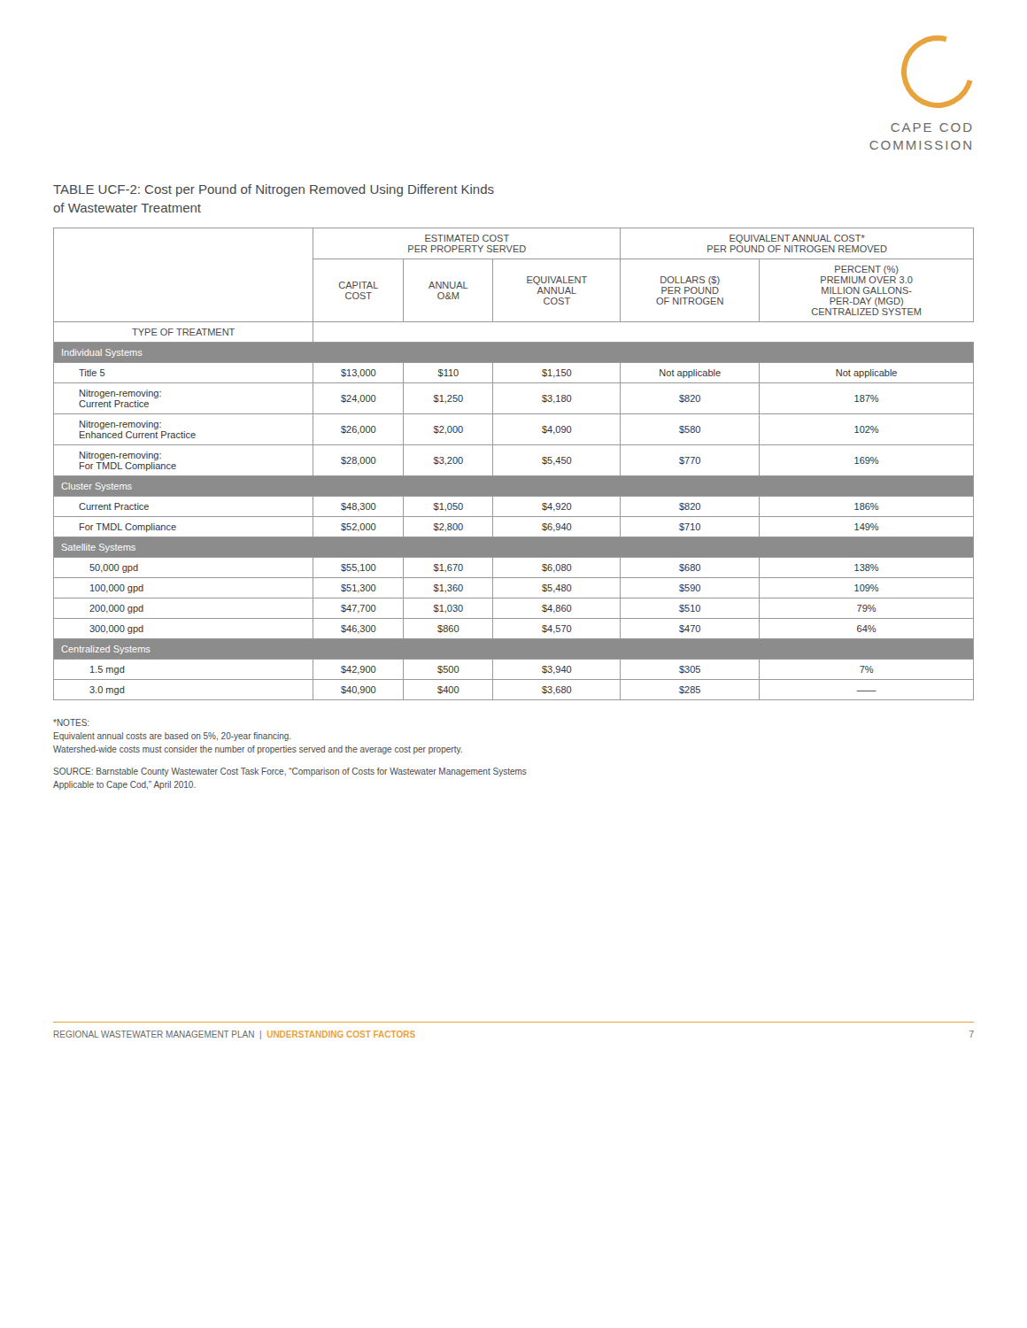CAPE COD
COMMISSION
TABLE UCF-2: Cost per Pound of Nitrogen Removed Using Different Kinds
of Wastewater Treatment
| | ESTIMATED COST PER PROPERTY SERVED | EQUIVALENT ANNUAL COST* PER POUND OF NITROGEN REMOVED |
| --- | --- | --- |
| CAPITAL COST | ANNUAL O&M | EQUIVALENT ANNUAL COST | DOLLARS ($) PER POUND OF NITROGEN | PERCENT (%) PREMIUM OVER 3.0 MILLION GALLONS- PER-DAY (MGD) CENTRALIZED SYSTEM |
| TYPE OF TREATMENT | |
| Individual Systems |
| Title 5 | $13,000 | $110 | $1,150 | Not applicable | Not applicable |
| Nitrogen-removing: Current Practice | $24,000 | $1,250 | $3,180 | $820 | 187% |
| Nitrogen-removing: Enhanced Current Practice | $26,000 | $2,000 | $4,090 | $580 | 102% |
| Nitrogen-removing: For TMDL Compliance | $28,000 | $3,200 | $5,450 | $770 | 169% |
| Cluster Systems |
| Current Practice | $48,300 | $1,050 | $4,920 | $820 | 186% |
| For TMDL Compliance | $52,000 | $2,800 | $6,940 | $710 | 149% |
| Satellite Systems |
| 50,000 gpd | $55,100 | $1,670 | $6,080 | $680 | 138% |
| 100,000 gpd | $51,300 | $1,360 | $5,480 | $590 | 109% |
| 200,000 gpd | $47,700 | $1,030 | $4,860 | $510 | 79% |
| 300,000 gpd | $46,300 | $860 | $4,570 | $470 | 64% |
| Centralized Systems |
| 1.5 mgd | $42,900 | $500 | $3,940 | $305 | 7% |
| 3.0 mgd | $40,900 | $400 | $3,680 | $285 | —— |
*NOTES:
Equivalent annual costs are based on 5%, 20-year financing.
Watershed-wide costs must consider the number of properties served and the average cost per property.
SOURCE: Barnstable County Wastewater Cost Task Force, “Comparison of Costs for Wastewater Management Systems
Applicable to Cape Cod,” April 2010.
REGIONAL WASTEWATER MANAGEMENT PLAN | UNDERSTANDING COST FACTORS
7